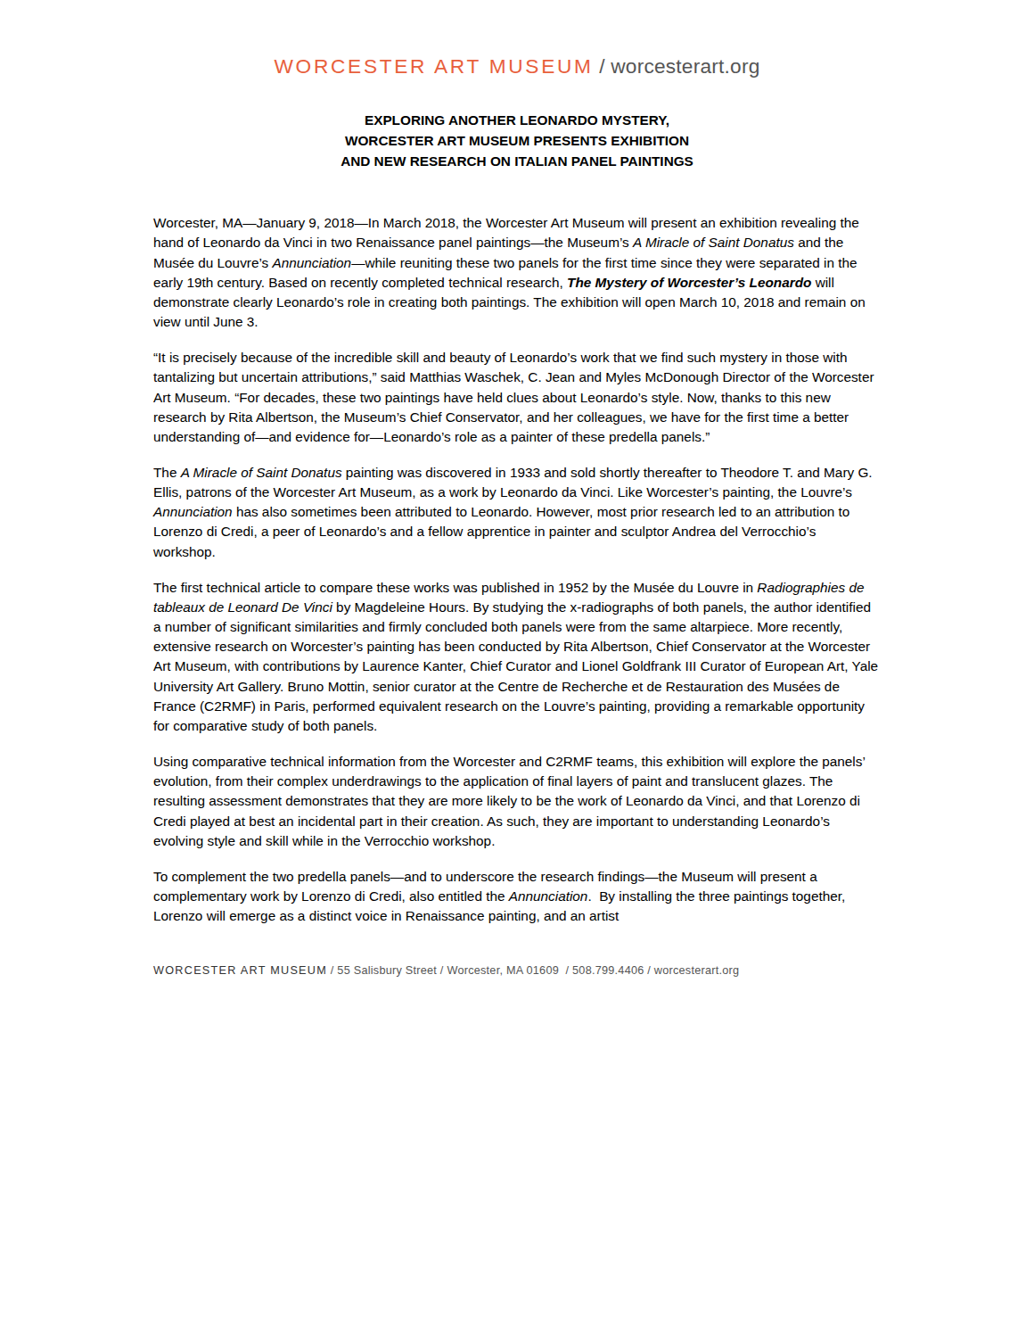WORCESTER ART MUSEUM / worcesterart.org
Exploring Another Leonardo Mystery,
Worcester Art Museum Presents Exhibition
and New Research on Italian Panel Paintings
Worcester, MA—January 9, 2018—In March 2018, the Worcester Art Museum will present an exhibition revealing the hand of Leonardo da Vinci in two Renaissance panel paintings—the Museum’s A Miracle of Saint Donatus and the Musée du Louvre’s Annunciation—while reuniting these two panels for the first time since they were separated in the early 19th century. Based on recently completed technical research, The Mystery of Worcester’s Leonardo will demonstrate clearly Leonardo’s role in creating both paintings. The exhibition will open March 10, 2018 and remain on view until June 3.
“It is precisely because of the incredible skill and beauty of Leonardo’s work that we find such mystery in those with tantalizing but uncertain attributions,” said Matthias Waschek, C. Jean and Myles McDonough Director of the Worcester Art Museum. “For decades, these two paintings have held clues about Leonardo’s style. Now, thanks to this new research by Rita Albertson, the Museum’s Chief Conservator, and her colleagues, we have for the first time a better understanding of—and evidence for—Leonardo’s role as a painter of these predella panels.”
The A Miracle of Saint Donatus painting was discovered in 1933 and sold shortly thereafter to Theodore T. and Mary G. Ellis, patrons of the Worcester Art Museum, as a work by Leonardo da Vinci. Like Worcester’s painting, the Louvre’s Annunciation has also sometimes been attributed to Leonardo. However, most prior research led to an attribution to Lorenzo di Credi, a peer of Leonardo’s and a fellow apprentice in painter and sculptor Andrea del Verrocchio’s workshop.
The first technical article to compare these works was published in 1952 by the Musée du Louvre in Radiographies de tableaux de Leonard De Vinci by Magdeleine Hours. By studying the x-radiographs of both panels, the author identified a number of significant similarities and firmly concluded both panels were from the same altarpiece. More recently, extensive research on Worcester’s painting has been conducted by Rita Albertson, Chief Conservator at the Worcester Art Museum, with contributions by Laurence Kanter, Chief Curator and Lionel Goldfrank III Curator of European Art, Yale University Art Gallery. Bruno Mottin, senior curator at the Centre de Recherche et de Restauration des Musées de France (C2RMF) in Paris, performed equivalent research on the Louvre’s painting, providing a remarkable opportunity for comparative study of both panels.
Using comparative technical information from the Worcester and C2RMF teams, this exhibition will explore the panels’ evolution, from their complex underdrawings to the application of final layers of paint and translucent glazes. The resulting assessment demonstrates that they are more likely to be the work of Leonardo da Vinci, and that Lorenzo di Credi played at best an incidental part in their creation. As such, they are important to understanding Leonardo’s evolving style and skill while in the Verrocchio workshop.
To complement the two predella panels—and to underscore the research findings—the Museum will present a complementary work by Lorenzo di Credi, also entitled the Annunciation. By installing the three paintings together, Lorenzo will emerge as a distinct voice in Renaissance painting, and an artist
WORCESTER ART MUSEUM / 55 Salisbury Street / Worcester, MA 01609 / 508.799.4406 / worcesterart.org